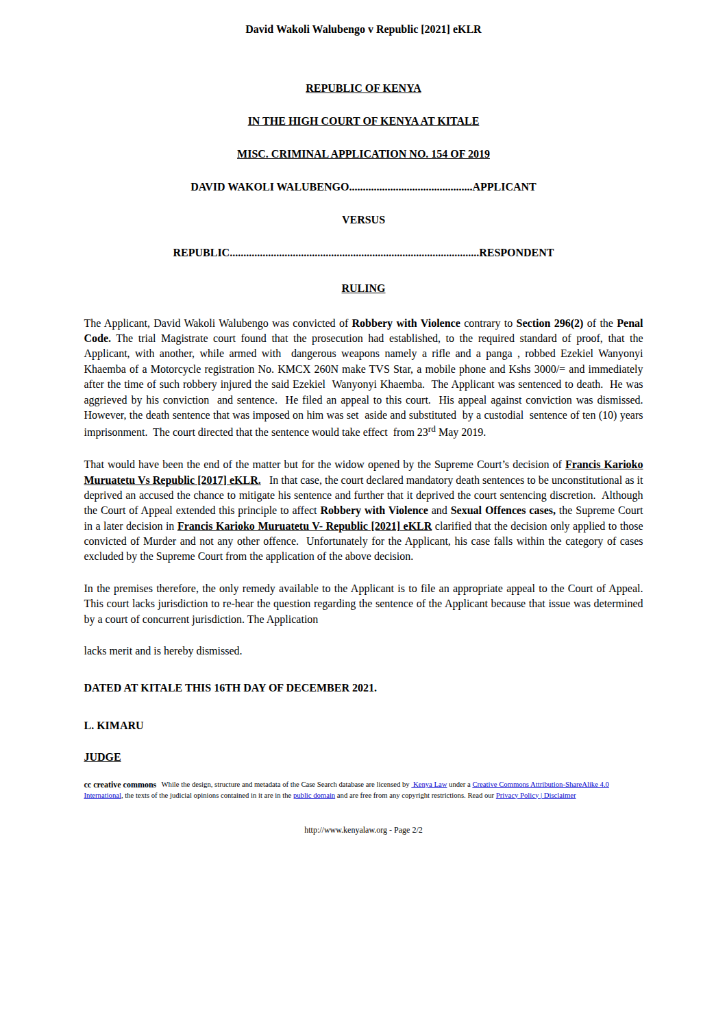David Wakoli Walubengo v Republic [2021] eKLR
REPUBLIC OF KENYA
IN THE HIGH COURT OF KENYA AT KITALE
MISC. CRIMINAL APPLICATION NO. 154 OF 2019
DAVID WAKOLI WALUBENGO.............................................APPLICANT
VERSUS
REPUBLIC...........................................................................................RESPONDENT
RULING
The Applicant, David Wakoli Walubengo was convicted of Robbery with Violence contrary to Section 296(2) of the Penal Code. The trial Magistrate court found that the prosecution had established, to the required standard of proof, that the Applicant, with another, while armed with dangerous weapons namely a rifle and a panga , robbed Ezekiel Wanyonyi Khaemba of a Motorcycle registration No. KMCX 260N make TVS Star, a mobile phone and Kshs 3000/= and immediately after the time of such robbery injured the said Ezekiel Wanyonyi Khaemba. The Applicant was sentenced to death. He was aggrieved by his conviction and sentence. He filed an appeal to this court. His appeal against conviction was dismissed. However, the death sentence that was imposed on him was set aside and substituted by a custodial sentence of ten (10) years imprisonment. The court directed that the sentence would take effect from 23rd May 2019.
That would have been the end of the matter but for the widow opened by the Supreme Court’s decision of Francis Karioko Muruatetu Vs Republic [2017] eKLR. In that case, the court declared mandatory death sentences to be unconstitutional as it deprived an accused the chance to mitigate his sentence and further that it deprived the court sentencing discretion. Although the Court of Appeal extended this principle to affect Robbery with Violence and Sexual Offences cases, the Supreme Court in a later decision in Francis Karioko Muruatetu V- Republic [2021] eKLR clarified that the decision only applied to those convicted of Murder and not any other offence. Unfortunately for the Applicant, his case falls within the category of cases excluded by the Supreme Court from the application of the above decision.
In the premises therefore, the only remedy available to the Applicant is to file an appropriate appeal to the Court of Appeal. This court lacks jurisdiction to re-hear the question regarding the sentence of the Applicant because that issue was determined by a court of concurrent jurisdiction. The Application
lacks merit and is hereby dismissed.
DATED AT KITALE THIS 16TH DAY OF DECEMBER 2021.
L. KIMARU
JUDGE
cc creative commons While the design, structure and metadata of the Case Search database are licensed by Kenya Law under a Creative Commons Attribution-ShareAlike 4.0 International, the texts of the judicial opinions contained in it are in the public domain and are free from any copyright restrictions. Read our Privacy Policy | Disclaimer
http://www.kenyalaw.org - Page 2/2